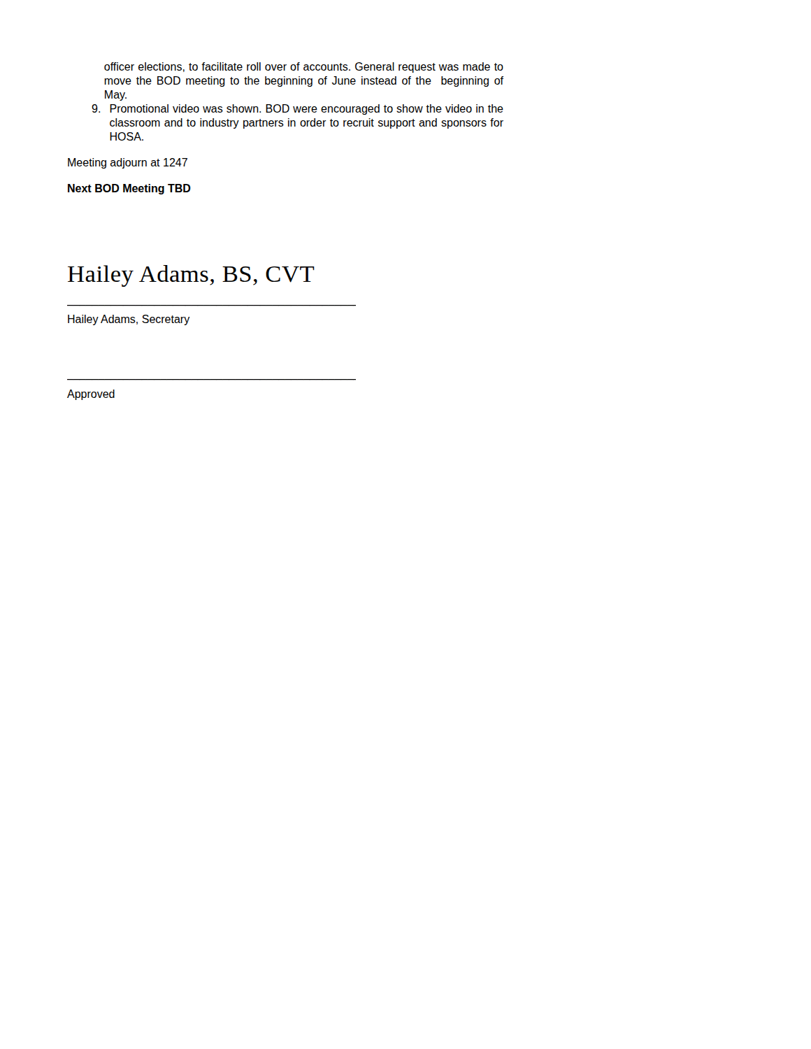officer elections, to facilitate roll over of accounts. General request was made to move the BOD meeting to the beginning of June instead of the beginning of May.
Promotional video was shown. BOD were encouraged to show the video in the classroom and to industry partners in order to recruit support and sponsors for HOSA.
Meeting adjourn at 1247
Next BOD Meeting TBD
Hailey Adams, BS, CVT
_______________________________________________
Hailey Adams, Secretary
_______________________________________________
Approved